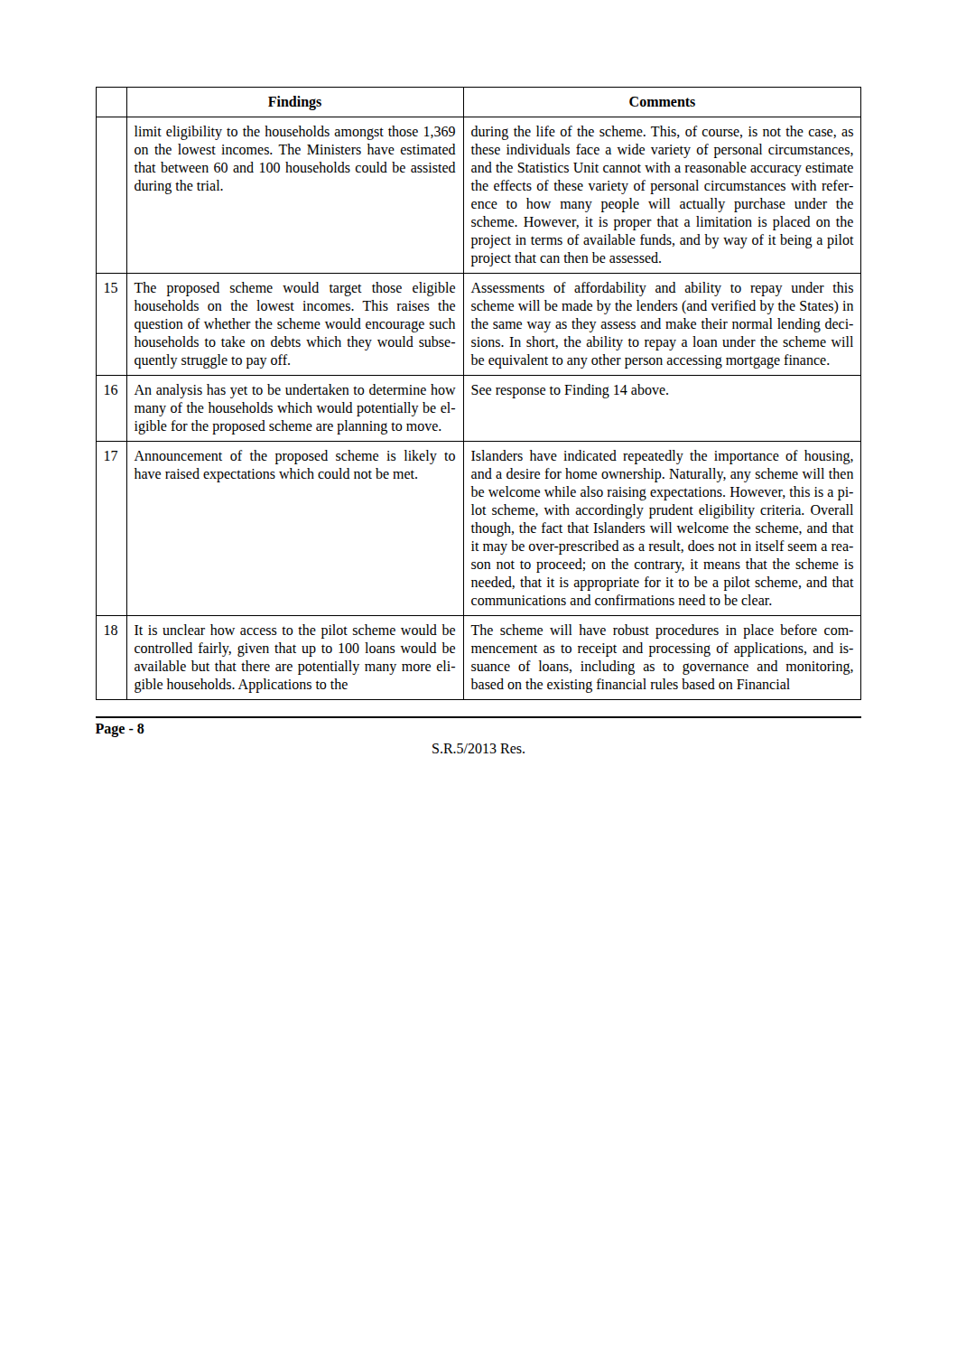| | Findings | Comments |
| --- | --- | --- |
| | limit eligibility to the households amongst those 1,369 on the lowest incomes. The Ministers have estimated that between 60 and 100 households could be assisted during the trial. | during the life of the scheme. This, of course, is not the case, as these individuals face a wide variety of personal circumstances, and the Statistics Unit cannot with a reasonable accuracy estimate the effects of these variety of personal circumstances with reference to how many people will actually purchase under the scheme. However, it is proper that a limitation is placed on the project in terms of available funds, and by way of it being a pilot project that can then be assessed. |
| 15 | The proposed scheme would target those eligible households on the lowest incomes. This raises the question of whether the scheme would encourage such households to take on debts which they would subsequently struggle to pay off. | Assessments of affordability and ability to repay under this scheme will be made by the lenders (and verified by the States) in the same way as they assess and make their normal lending decisions. In short, the ability to repay a loan under the scheme will be equivalent to any other person accessing mortgage finance. |
| 16 | An analysis has yet to be undertaken to determine how many of the households which would potentially be eligible for the proposed scheme are planning to move. | See response to Finding 14 above. |
| 17 | Announcement of the proposed scheme is likely to have raised expectations which could not be met. | Islanders have indicated repeatedly the importance of housing, and a desire for home ownership. Naturally, any scheme will then be welcome while also raising expectations. However, this is a pilot scheme, with accordingly prudent eligibility criteria. Overall though, the fact that Islanders will welcome the scheme, and that it may be over-prescribed as a result, does not in itself seem a reason not to proceed; on the contrary, it means that the scheme is needed, that it is appropriate for it to be a pilot scheme, and that communications and confirmations need to be clear. |
| 18 | It is unclear how access to the pilot scheme would be controlled fairly, given that up to 100 loans would be available but that there are potentially many more eligible households. Applications to the | The scheme will have robust procedures in place before commencement as to receipt and processing of applications, and issuance of loans, including as to governance and monitoring, based on the existing financial rules based on Financial |
Page - 8
S.R.5/2013 Res.